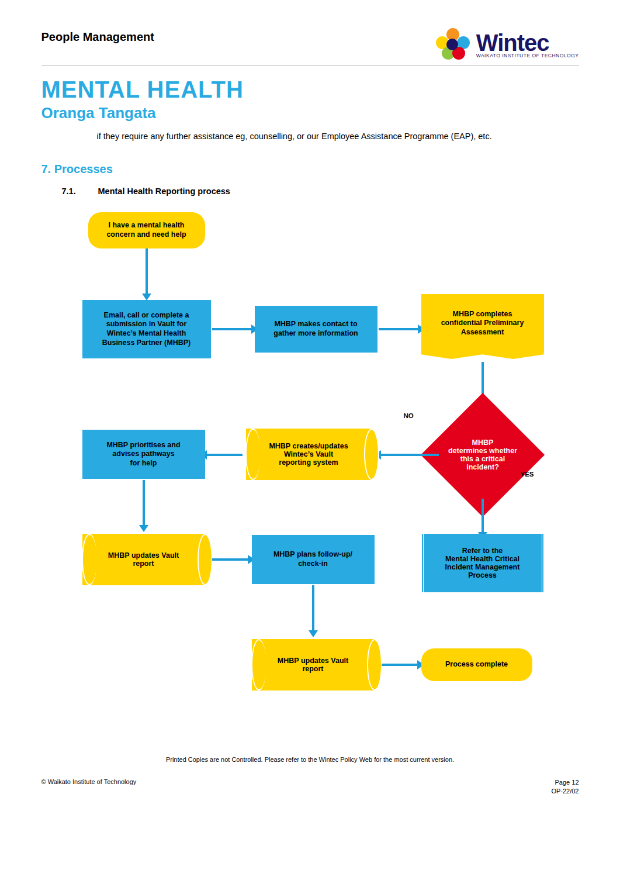People Management
Wintec
WAIKATO INSTITUTE OF TECHNOLOGY
MENTAL HEALTH
Oranga Tangata
if they require any further assistance eg, counselling, or our Employee Assistance Programme (EAP), etc.
7. Processes
7.1. Mental Health Reporting process
I have a mental health
concern and need help
Email, call or complete a
submission in Vault for
Wintec’s Mental Health
Business Partner (MHBP)
MHBP makes contact to
gather more information
MHBP completes
confidential Preliminary
Assessment
MHBP
determines whether
this a critical
incident?
NO
YES
MHBP creates/updates
Wintec’s Vault
reporting system
MHBP prioritises and
advises pathways
for help
MHBP updates Vault
report
MHBP plans follow-up/
check-in
Refer to the
Mental Health Critical
Incident Management
Process
MHBP updates Vault
report
Process complete
Printed Copies are not Controlled. Please refer to the Wintec Policy Web for the most current version.
© Waikato Institute of Technology
Page 12
OP-22/02